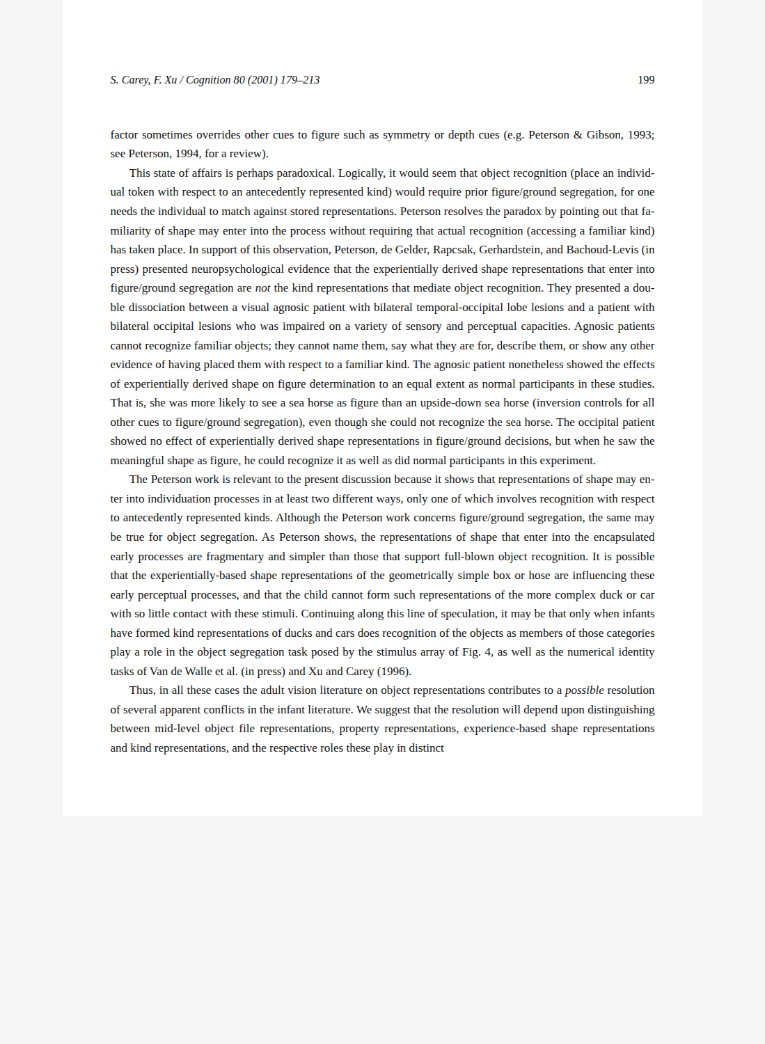S. Carey, F. Xu / Cognition 80 (2001) 179–213 199
factor sometimes overrides other cues to figure such as symmetry or depth cues (e.g. Peterson & Gibson, 1993; see Peterson, 1994, for a review).
This state of affairs is perhaps paradoxical. Logically, it would seem that object recognition (place an individual token with respect to an antecedently represented kind) would require prior figure/ground segregation, for one needs the individual to match against stored representations. Peterson resolves the paradox by pointing out that familiarity of shape may enter into the process without requiring that actual recognition (accessing a familiar kind) has taken place. In support of this observation, Peterson, de Gelder, Rapcsak, Gerhardstein, and Bachoud-Levis (in press) presented neuropsychological evidence that the experientially derived shape representations that enter into figure/ground segregation are not the kind representations that mediate object recognition. They presented a double dissociation between a visual agnosic patient with bilateral temporal-occipital lobe lesions and a patient with bilateral occipital lesions who was impaired on a variety of sensory and perceptual capacities. Agnosic patients cannot recognize familiar objects; they cannot name them, say what they are for, describe them, or show any other evidence of having placed them with respect to a familiar kind. The agnosic patient nonetheless showed the effects of experientially derived shape on figure determination to an equal extent as normal participants in these studies. That is, she was more likely to see a sea horse as figure than an upside-down sea horse (inversion controls for all other cues to figure/ground segregation), even though she could not recognize the sea horse. The occipital patient showed no effect of experientially derived shape representations in figure/ground decisions, but when he saw the meaningful shape as figure, he could recognize it as well as did normal participants in this experiment.
The Peterson work is relevant to the present discussion because it shows that representations of shape may enter into individuation processes in at least two different ways, only one of which involves recognition with respect to antecedently represented kinds. Although the Peterson work concerns figure/ground segregation, the same may be true for object segregation. As Peterson shows, the representations of shape that enter into the encapsulated early processes are fragmentary and simpler than those that support full-blown object recognition. It is possible that the experientially-based shape representations of the geometrically simple box or hose are influencing these early perceptual processes, and that the child cannot form such representations of the more complex duck or car with so little contact with these stimuli. Continuing along this line of speculation, it may be that only when infants have formed kind representations of ducks and cars does recognition of the objects as members of those categories play a role in the object segregation task posed by the stimulus array of Fig. 4, as well as the numerical identity tasks of Van de Walle et al. (in press) and Xu and Carey (1996).
Thus, in all these cases the adult vision literature on object representations contributes to a possible resolution of several apparent conflicts in the infant literature. We suggest that the resolution will depend upon distinguishing between mid-level object file representations, property representations, experience-based shape representations and kind representations, and the respective roles these play in distinct